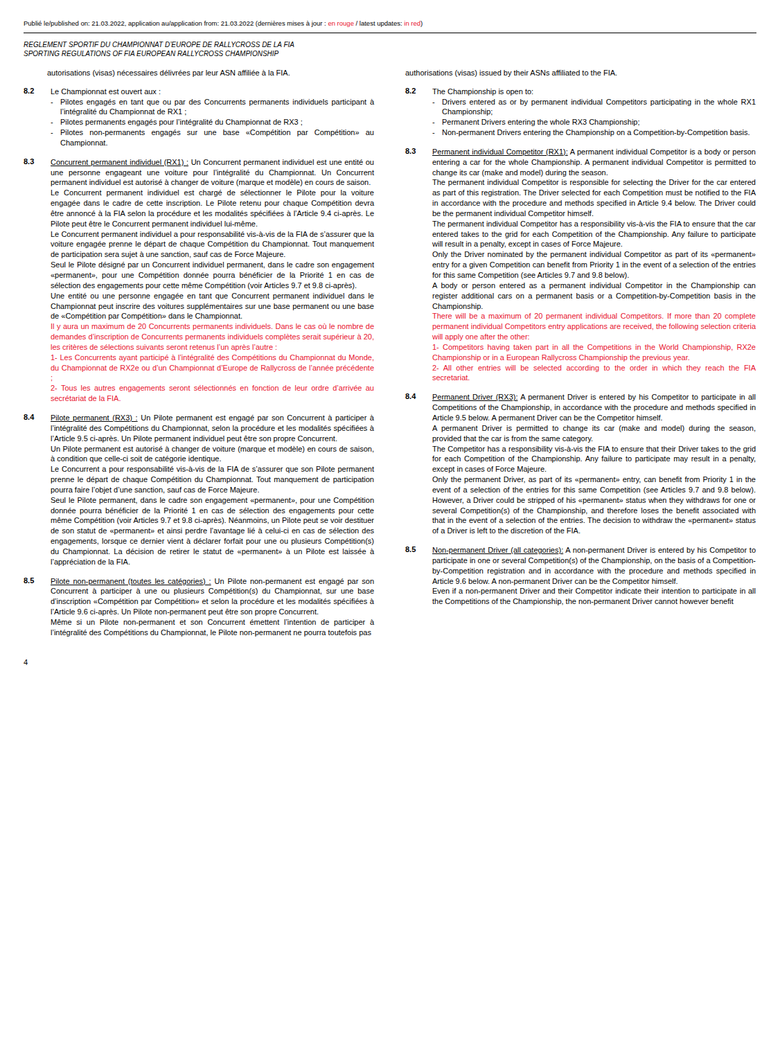Publié le/published on: 21.03.2022, application au/application from: 21.03.2022 (dernières mises à jour : en rouge / latest updates: in red)
REGLEMENT SPORTIF DU CHAMPIONNAT D’EUROPE DE RALLYCROSS DE LA FIA
SPORTING REGULATIONS OF FIA EUROPEAN RALLYCROSS CHAMPIONSHIP
| autorisations (visas) nécessaires délivrées par leur ASN affiliée à la FIA. / 8.2 / Le Championnat est ouvert aux : - Pilotes engagés en tant que ou par des Concurrents permanents individuels participant à l’intégralité du Championnat de RX1 ; - Pilotes permanents engagés pour l’intégralité du Championnat de RX3 ; - Pilotes non-permanents engagés sur une base «Compétition par Compétition» au Championnat. / / 8.3 / Concurrent permanent individuel (RX1) : Un Concurrent permanent individuel est une entité ou une personne engageant une voiture pour l’intégralité du Championnat. Un Concurrent permanent individuel est autorisé à changer de voiture (marque et modèle) en cours de saison. Le Concurrent permanent individuel est chargé de sélectionner le Pilote pour la voiture engagée dans le cadre de cette inscription. Le Pilote retenu pour chaque Compétition devra être annoncé à la FIA selon la procédure et les modalités spécifiées à l’Article 9.4 ci-après. Le Pilote peut être le Concurrent permanent individuel lui-même. Le Concurrent permanent individuel a pour responsabilité vis-à-vis de la FIA de s’assurer que la voiture engagée prenne le départ de chaque Compétition du Championnat. Tout manquement de participation sera sujet à une sanction, sauf cas de Force Majeure. Seul le Pilote désigné par un Concurrent individuel permanent, dans le cadre son engagement «permanent», pour une Compétition donnée pourra bénéficier de la Priorité 1 en cas de sélection des engagements pour cette même Compétition (voir Articles 9.7 et 9.8 ci-après). Une entité ou une personne engagée en tant que Concurrent permanent individuel dans le Championnat peut inscrire des voitures supplémentaires sur une base permanent ou une base de «Compétition par Compétition» dans le Championnat. Il y aura un maximum de 20 Concurrents permanents individuels. Dans le cas où le nombre de demandes d’inscription de Concurrents permanents individuels complètes serait supérieur à 20, les critères de sélections suivants seront retenus l’un après l’autre : 1- Les Concurrents ayant participé à l’intégralité des Compétitions du Championnat du Monde, du Championnat de RX2e ou d’un Championnat d’Europe de Rallycross de l’année précédente ; 2- Tous les autres engagements seront sélectionnés en fonction de leur ordre d’arrivée au secrétariat de la FIA. / / 8.4 / Pilote permanent (RX3) : Un Pilote permanent est engagé par son Concurrent à participer à l’intégralité des Compétitions du Championnat, selon la procédure et les modalités spécifiées à l’Article 9.5 ci-après. Un Pilote permanent individuel peut être son propre Concurrent. Un Pilote permanent est autorisé à changer de voiture (marque et modèle) en cours de saison, à condition que celle-ci soit de catégorie identique. Le Concurrent a pour responsabilité vis-à-vis de la FIA de s’assurer que son Pilote permanent prenne le départ de chaque Compétition du Championnat. Tout manquement de participation pourra faire l’objet d’une sanction, sauf cas de Force Majeure. Seul le Pilote permanent, dans le cadre son engagement «permanent», pour une Compétition donnée pourra bénéficier de la Priorité 1 en cas de sélection des engagements pour cette même Compétition (voir Articles 9.7 et 9.8 ci-après). Néanmoins, un Pilote peut se voir destituer de son statut de «permanent» et ainsi perdre l’avantage lié à celui-ci en cas de sélection des engagements, lorsque ce dernier vient à déclarer forfait pour une ou plusieurs Compétition(s) du Championnat. La décision de retirer le statut de «permanent» à un Pilote est laissée à l’appréciation de la FIA. / / 8.5 / Pilote non-permanent (toutes les catégories) : Un Pilote non-permanent est engagé par son Concurrent à participer à une ou plusieurs Compétition(s) du Championnat, sur une base d’inscription «Compétition par Compétition» et selon la procédure et les modalités spécifiées à l’Article 9.6 ci-après. Un Pilote non-permanent peut être son propre Concurrent. Même si un Pilote non-permanent et son Concurrent émettent l’intention de participer à l’intégralité des Compétitions du Championnat, le Pilote non-permanent ne pourra toutefois pas / | authorisations (visas) issued by their ASNs affiliated to the FIA. / 8.2 / The Championship is open to: - Drivers entered as or by permanent individual Competitors participating in the whole RX1 Championship; - Permanent Drivers entering the whole RX3 Championship; - Non-permanent Drivers entering the Championship on a Competition-by-Competition basis. / / 8.3 / Permanent individual Competitor (RX1): A permanent individual Competitor is a body or person entering a car for the whole Championship. A permanent individual Competitor is permitted to change its car (make and model) during the season. The permanent individual Competitor is responsible for selecting the Driver for the car entered as part of this registration. The Driver selected for each Competition must be notified to the FIA in accordance with the procedure and methods specified in Article 9.4 below. The Driver could be the permanent individual Competitor himself. The permanent individual Competitor has a responsibility vis-à-vis the FIA to ensure that the car entered takes to the grid for each Competition of the Championship. Any failure to participate will result in a penalty, except in cases of Force Majeure. Only the Driver nominated by the permanent individual Competitor as part of its «permanent» entry for a given Competition can benefit from Priority 1 in the event of a selection of the entries for this same Competition (see Articles 9.7 and 9.8 below). A body or person entered as a permanent individual Competitor in the Championship can register additional cars on a permanent basis or a Competition-by-Competition basis in the Championship. There will be a maximum of 20 permanent individual Competitors. If more than 20 complete permanent individual Competitors entry applications are received, the following selection criteria will apply one after the other: 1- Competitors having taken part in all the Competitions in the World Championship, RX2e Championship or in a European Rallycross Championship the previous year. 2- All other entries will be selected according to the order in which they reach the FIA secretariat. / / 8.4 / Permanent Driver (RX3): A permanent Driver is entered by his Competitor to participate in all Competitions of the Championship, in accordance with the procedure and methods specified in Article 9.5 below. A permanent Driver can be the Competitor himself. A permanent Driver is permitted to change its car (make and model) during the season, provided that the car is from the same category. The Competitor has a responsibility vis-à-vis the FIA to ensure that their Driver takes to the grid for each Competition of the Championship. Any failure to participate may result in a penalty, except in cases of Force Majeure. Only the permanent Driver, as part of its «permanent» entry, can benefit from Priority 1 in the event of a selection of the entries for this same Competition (see Articles 9.7 and 9.8 below). However, a Driver could be stripped of his «permanent» status when they withdraws for one or several Competition(s) of the Championship, and therefore loses the benefit associated with that in the event of a selection of the entries. The decision to withdraw the «permanent» status of a Driver is left to the discretion of the FIA. / / 8.5 / Non-permanent Driver (all categories): A non-permanent Driver is entered by his Competitor to participate in one or several Competition(s) of the Championship, on the basis of a Competition-by-Competition registration and in accordance with the procedure and methods specified in Article 9.6 below. A non-permanent Driver can be the Competitor himself. Even if a non-permanent Driver and their Competitor indicate their intention to participate in all the Competitions of the Championship, the non-permanent Driver cannot however benefit / |
4